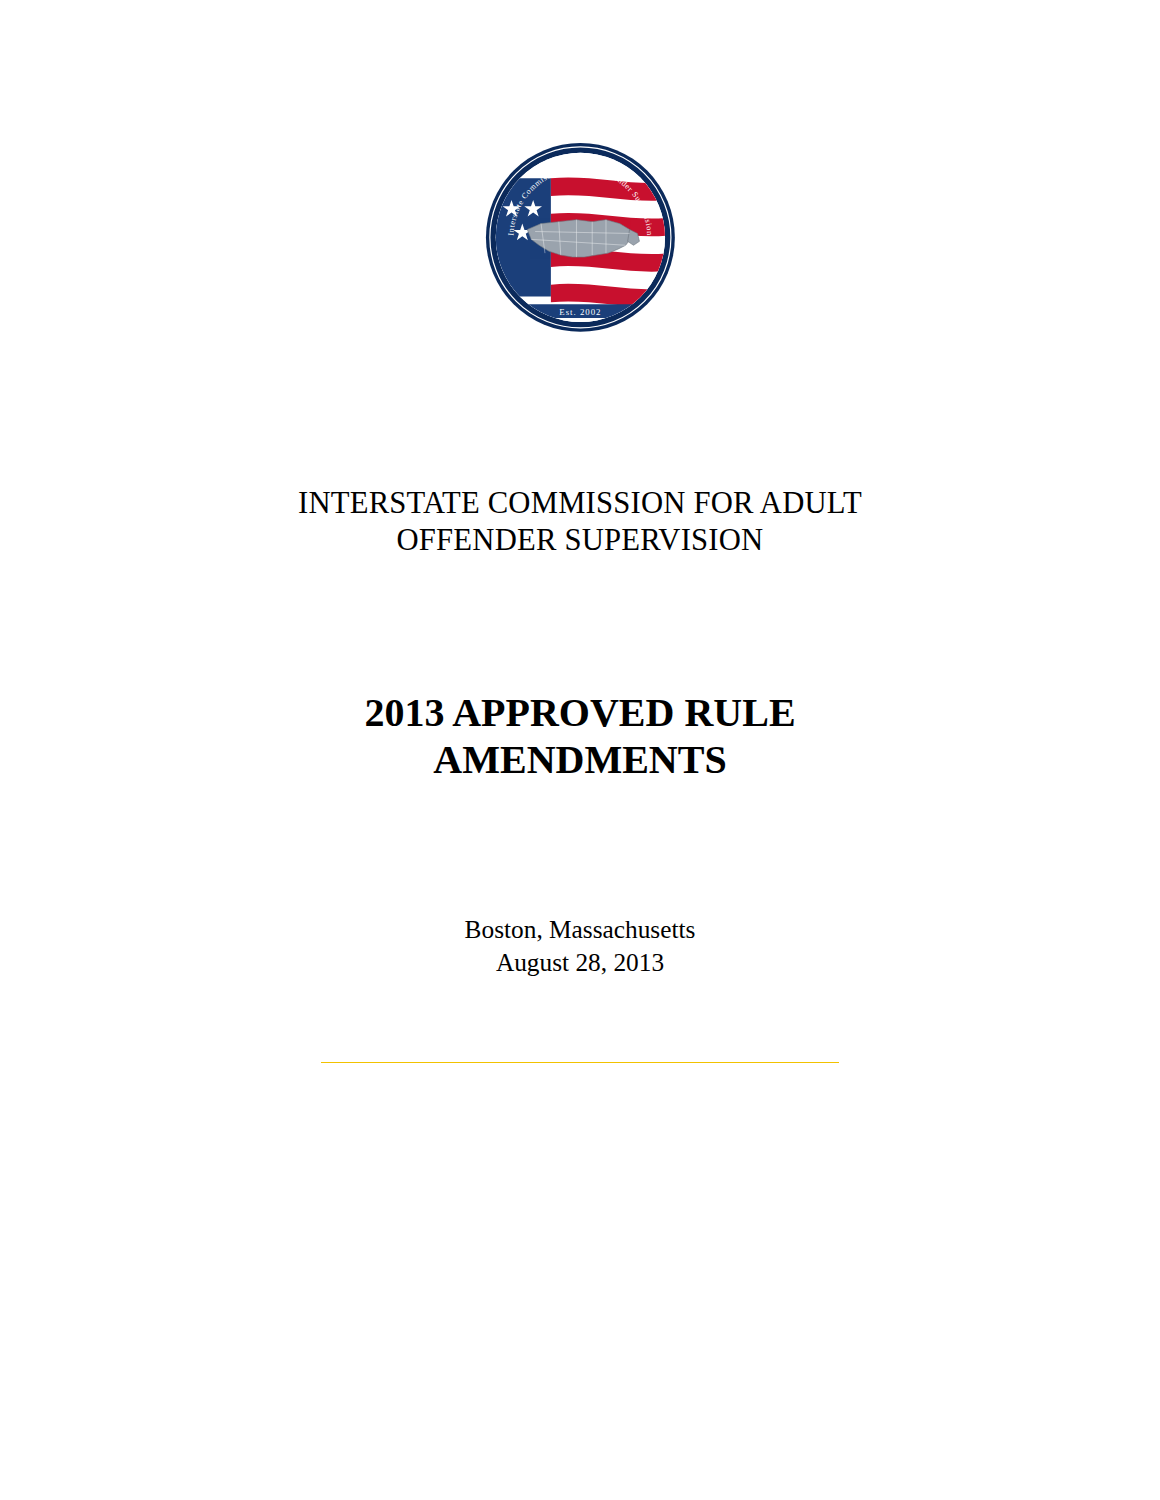Est. 2002 Interstate Commission for Adult Offender Supervision
INTERSTATE COMMISSION FOR ADULT
OFFENDER SUPERVISION
2013 APPROVED RULE
AMENDMENTS
Boston, Massachusetts
August 28, 2013